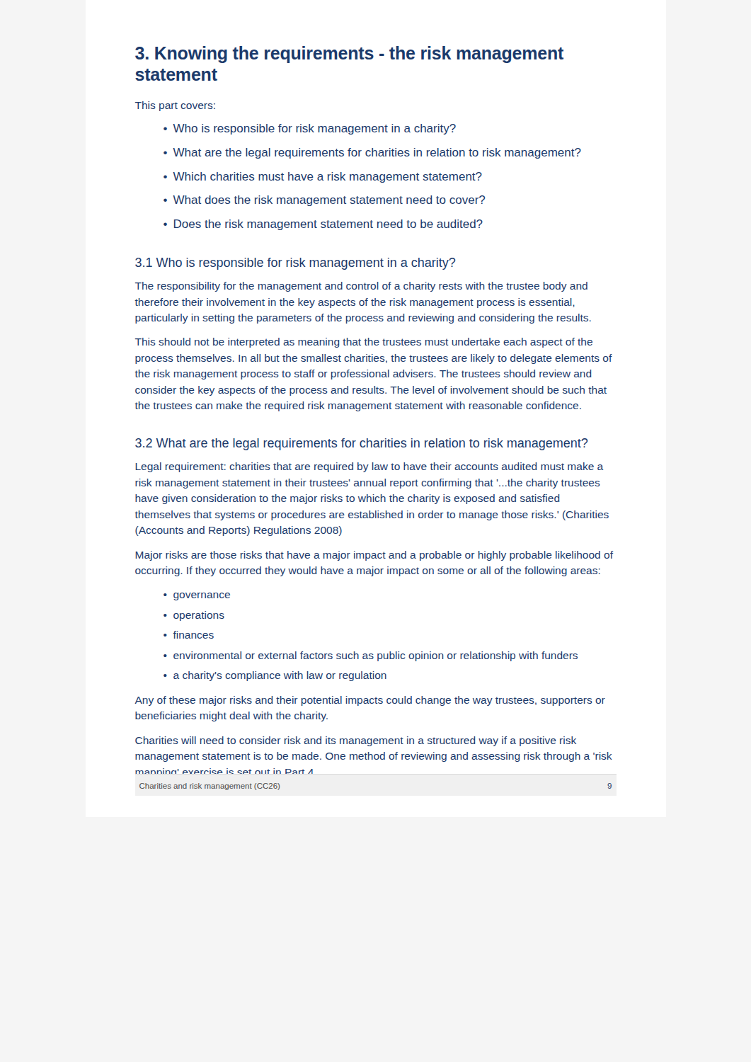3. Knowing the requirements - the risk management statement
This part covers:
Who is responsible for risk management in a charity?
What are the legal requirements for charities in relation to risk management?
Which charities must have a risk management statement?
What does the risk management statement need to cover?
Does the risk management statement need to be audited?
3.1 Who is responsible for risk management in a charity?
The responsibility for the management and control of a charity rests with the trustee body and therefore their involvement in the key aspects of the risk management process is essential, particularly in setting the parameters of the process and reviewing and considering the results.
This should not be interpreted as meaning that the trustees must undertake each aspect of the process themselves. In all but the smallest charities, the trustees are likely to delegate elements of the risk management process to staff or professional advisers. The trustees should review and consider the key aspects of the process and results. The level of involvement should be such that the trustees can make the required risk management statement with reasonable confidence.
3.2 What are the legal requirements for charities in relation to risk management?
Legal requirement: charities that are required by law to have their accounts audited must make a risk management statement in their trustees' annual report confirming that '...the charity trustees have given consideration to the major risks to which the charity is exposed and satisfied themselves that systems or procedures are established in order to manage those risks.' (Charities (Accounts and Reports) Regulations 2008)
Major risks are those risks that have a major impact and a probable or highly probable likelihood of occurring. If they occurred they would have a major impact on some or all of the following areas:
governance
operations
finances
environmental or external factors such as public opinion or relationship with funders
a charity's compliance with law or regulation
Any of these major risks and their potential impacts could change the way trustees, supporters or beneficiaries might deal with the charity.
Charities will need to consider risk and its management in a structured way if a positive risk management statement is to be made. One method of reviewing and assessing risk through a 'risk mapping' exercise is set out in Part 4.
Charities and risk management (CC26) 9